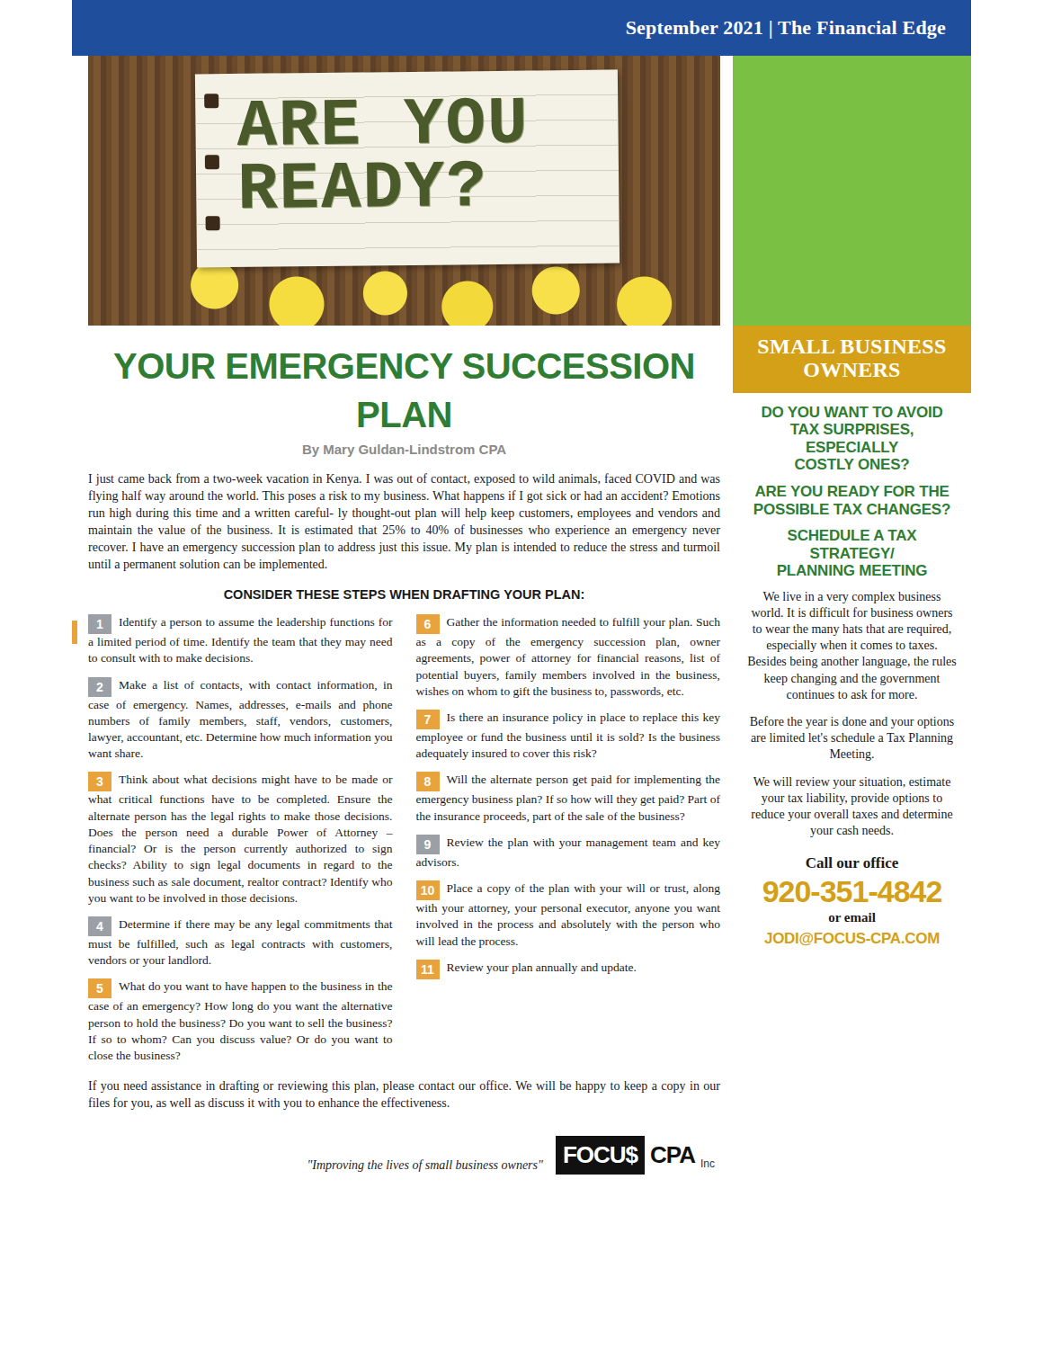September 2021 | The Financial Edge
ARE YOU READY?
YOUR EMERGENCY SUCCESSION PLAN
By Mary Guldan-Lindstrom CPA
I just came back from a two-week vacation in Kenya. I was out of contact, exposed to wild animals, faced COVID and was flying half way around the world. This poses a risk to my business. What happens if I got sick or had an accident? Emotions run high during this time and a written careful- ly thought-out plan will help keep customers, employees and vendors and maintain the value of the business. It is estimated that 25% to 40% of businesses who experience an emergency never recover. I have an emergency succession plan to address just this issue. My plan is intended to reduce the stress and turmoil until a permanent solution can be implemented.
CONSIDER THESE STEPS WHEN DRAFTING YOUR PLAN:
1 Identify a person to assume the leadership functions for a limited period of time. Identify the team that they may need to consult with to make decisions.
2 Make a list of contacts, with contact information, in case of emergency. Names, addresses, e-mails and phone numbers of family members, staff, vendors, customers, lawyer, accountant, etc. Determine how much information you want share.
3 Think about what decisions might have to be made or what critical functions have to be completed. Ensure the alternate person has the legal rights to make those decisions. Does the person need a durable Power of Attorney – financial? Or is the person currently authorized to sign checks? Ability to sign legal documents in regard to the business such as sale document, realtor contract? Identify who you want to be involved in those decisions.
4 Determine if there may be any legal commitments that must be fulfilled, such as legal contracts with customers, vendors or your landlord.
5 What do you want to have happen to the business in the case of an emergency? How long do you want the alternative person to hold the business? Do you want to sell the business? If so to whom? Can you discuss value? Or do you want to close the business?
6 Gather the information needed to fulfill your plan. Such as a copy of the emergency succession plan, owner agreements, power of attorney for financial reasons, list of potential buyers, family members involved in the business, wishes on whom to gift the business to, passwords, etc.
7 Is there an insurance policy in place to replace this key employee or fund the business until it is sold? Is the business adequately insured to cover this risk?
8 Will the alternate person get paid for implementing the emergency business plan? If so how will they get paid? Part of the insurance proceeds, part of the sale of the business?
9 Review the plan with your management team and key advisors.
10 Place a copy of the plan with your will or trust, along with your attorney, your personal executor, anyone you want involved in the process and absolutely with the person who will lead the process.
11 Review your plan annually and update.
If you need assistance in drafting or reviewing this plan, please contact our office. We will be happy to keep a copy in our files for you, as well as discuss it with you to enhance the effectiveness.
"Improving the lives of small business owners"
FOCU$CPA Inc
SMALL BUSINESS
OWNERS
DO YOU WANT TO AVOID
TAX SURPRISES, ESPECIALLY
COSTLY ONES?
ARE YOU READY FOR THE
POSSIBLE TAX CHANGES?
SCHEDULE A TAX STRATEGY/
PLANNING MEETING
We live in a very complex business world. It is difficult for business owners to wear the many hats that are required, especially when it comes to taxes. Besides being another language, the rules keep changing and the government continues to ask for more.
Before the year is done and your options are limited let's schedule a Tax Planning Meeting.
We will review your situation, estimate your tax liability, provide options to reduce your overall taxes and determine your cash needs.
Call our office
920-351-4842
or email
JODI@FOCUS-CPA.COM